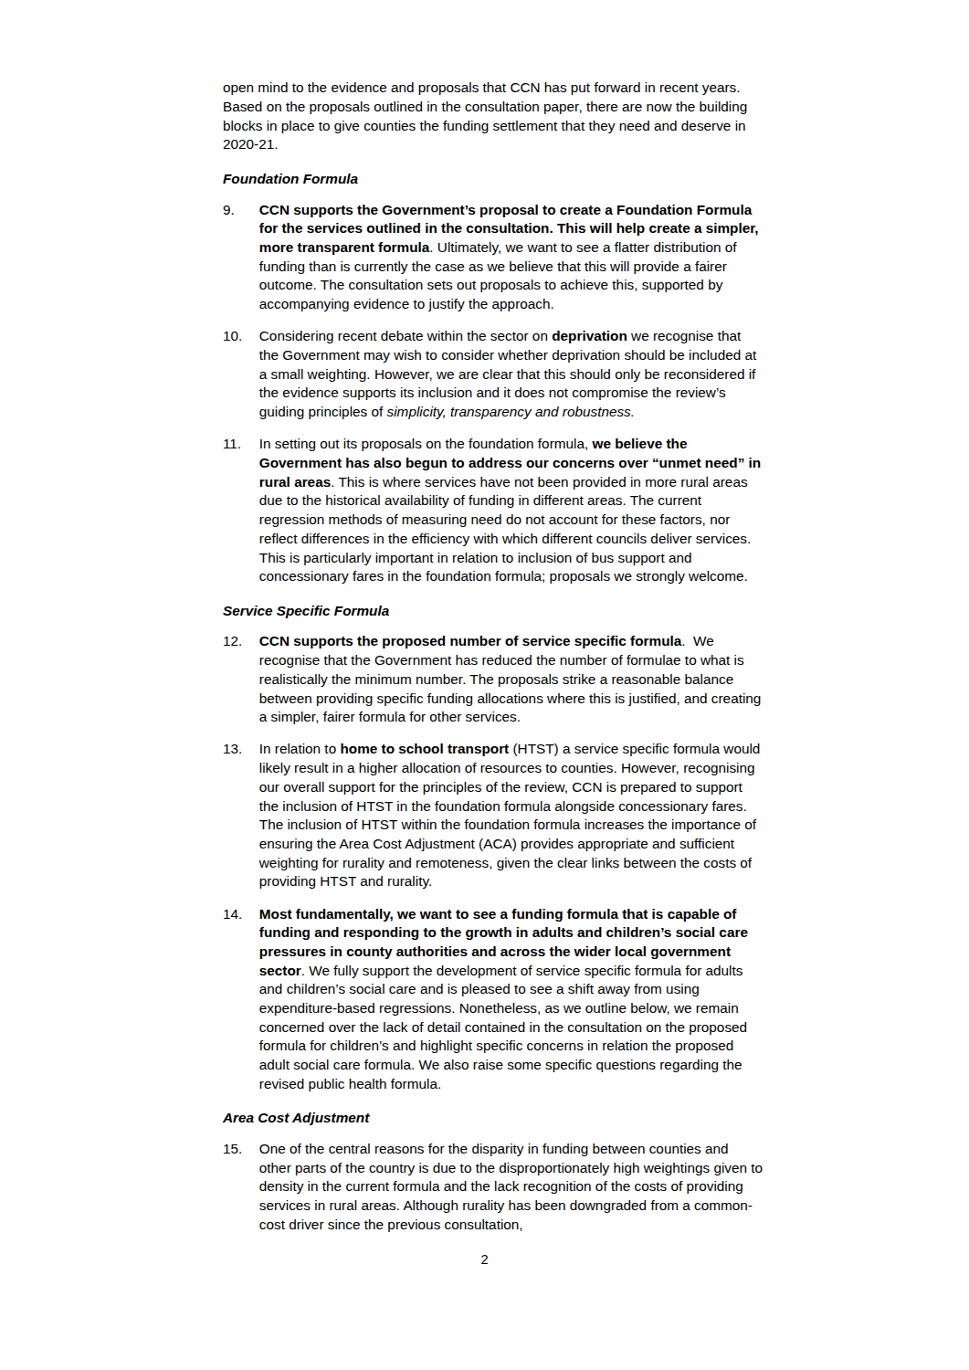open mind to the evidence and proposals that CCN has put forward in recent years. Based on the proposals outlined in the consultation paper, there are now the building blocks in place to give counties the funding settlement that they need and deserve in 2020-21.
Foundation Formula
9. CCN supports the Government’s proposal to create a Foundation Formula for the services outlined in the consultation. This will help create a simpler, more transparent formula. Ultimately, we want to see a flatter distribution of funding than is currently the case as we believe that this will provide a fairer outcome. The consultation sets out proposals to achieve this, supported by accompanying evidence to justify the approach.
10. Considering recent debate within the sector on deprivation we recognise that the Government may wish to consider whether deprivation should be included at a small weighting. However, we are clear that this should only be reconsidered if the evidence supports its inclusion and it does not compromise the review’s guiding principles of simplicity, transparency and robustness.
11. In setting out its proposals on the foundation formula, we believe the Government has also begun to address our concerns over “unmet need” in rural areas. This is where services have not been provided in more rural areas due to the historical availability of funding in different areas. The current regression methods of measuring need do not account for these factors, nor reflect differences in the efficiency with which different councils deliver services. This is particularly important in relation to inclusion of bus support and concessionary fares in the foundation formula; proposals we strongly welcome.
Service Specific Formula
12. CCN supports the proposed number of service specific formula. We recognise that the Government has reduced the number of formulae to what is realistically the minimum number. The proposals strike a reasonable balance between providing specific funding allocations where this is justified, and creating a simpler, fairer formula for other services.
13. In relation to home to school transport (HTST) a service specific formula would likely result in a higher allocation of resources to counties. However, recognising our overall support for the principles of the review, CCN is prepared to support the inclusion of HTST in the foundation formula alongside concessionary fares. The inclusion of HTST within the foundation formula increases the importance of ensuring the Area Cost Adjustment (ACA) provides appropriate and sufficient weighting for rurality and remoteness, given the clear links between the costs of providing HTST and rurality.
14. Most fundamentally, we want to see a funding formula that is capable of funding and responding to the growth in adults and children’s social care pressures in county authorities and across the wider local government sector. We fully support the development of service specific formula for adults and children’s social care and is pleased to see a shift away from using expenditure-based regressions. Nonetheless, as we outline below, we remain concerned over the lack of detail contained in the consultation on the proposed formula for children’s and highlight specific concerns in relation the proposed adult social care formula. We also raise some specific questions regarding the revised public health formula.
Area Cost Adjustment
15. One of the central reasons for the disparity in funding between counties and other parts of the country is due to the disproportionately high weightings given to density in the current formula and the lack recognition of the costs of providing services in rural areas. Although rurality has been downgraded from a common-cost driver since the previous consultation,
2